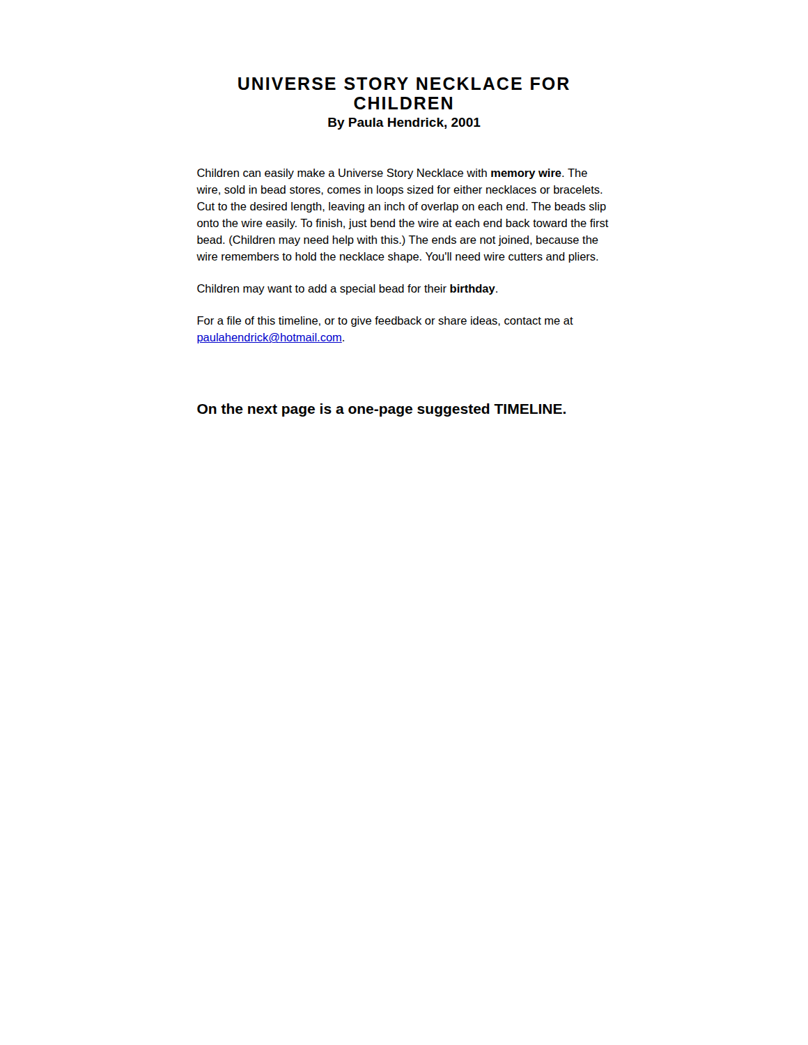UNIVERSE STORY NECKLACE FOR CHILDREN
By Paula Hendrick, 2001
Children can easily make a Universe Story Necklace with memory wire. The wire, sold in bead stores, comes in loops sized for either necklaces or bracelets. Cut to the desired length, leaving an inch of overlap on each end. The beads slip onto the wire easily. To finish, just bend the wire at each end back toward the first bead. (Children may need help with this.) The ends are not joined, because the wire remembers to hold the necklace shape. You'll need wire cutters and pliers.
Children may want to add a special bead for their birthday.
For a file of this timeline, or to give feedback or share ideas, contact me at paulahendrick@hotmail.com.
On the next page is a one-page suggested TIMELINE.